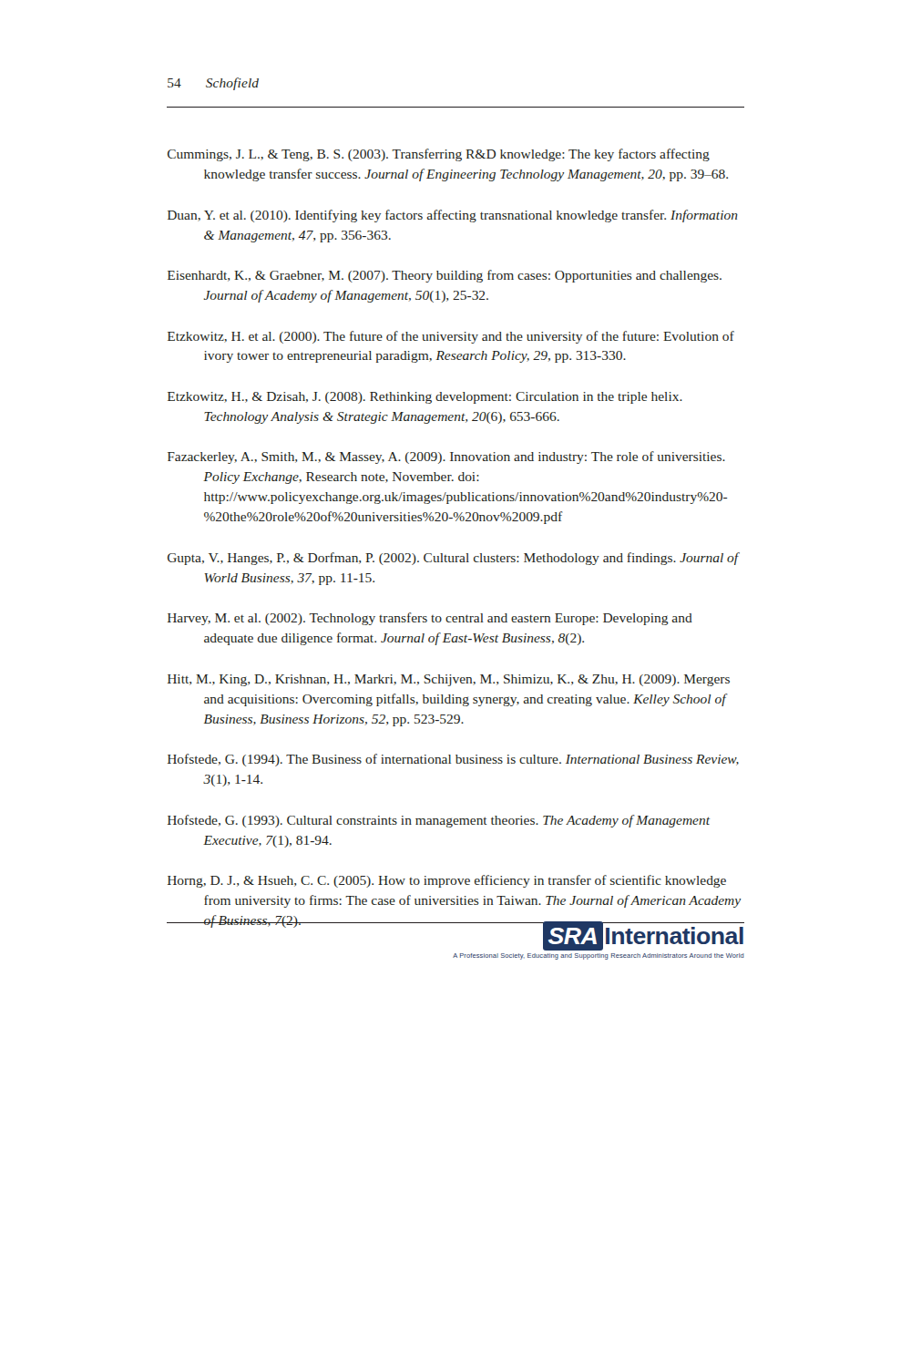54 Schofield
Cummings, J. L., & Teng, B. S. (2003). Transferring R&D knowledge: The key factors affecting knowledge transfer success. Journal of Engineering Technology Management, 20, pp. 39–68.
Duan, Y. et al. (2010). Identifying key factors affecting transnational knowledge transfer. Information & Management, 47, pp. 356-363.
Eisenhardt, K., & Graebner, M. (2007). Theory building from cases: Opportunities and challenges. Journal of Academy of Management, 50(1), 25-32.
Etzkowitz, H. et al. (2000). The future of the university and the university of the future: Evolution of ivory tower to entrepreneurial paradigm, Research Policy, 29, pp. 313-330.
Etzkowitz, H., & Dzisah, J. (2008). Rethinking development: Circulation in the triple helix. Technology Analysis & Strategic Management, 20(6), 653-666.
Fazackerley, A., Smith, M., & Massey, A. (2009). Innovation and industry: The role of universities. Policy Exchange, Research note, November. doi: http://www.policyexchange.org.uk/images/publications/innovation%20and%20industry%20-%20the%20role%20of%20universities%20-%20nov%2009.pdf
Gupta, V., Hanges, P., & Dorfman, P. (2002). Cultural clusters: Methodology and findings. Journal of World Business, 37, pp. 11-15.
Harvey, M. et al. (2002). Technology transfers to central and eastern Europe: Developing and adequate due diligence format. Journal of East-West Business, 8(2).
Hitt, M., King, D., Krishnan, H., Markri, M., Schijven, M., Shimizu, K., & Zhu, H. (2009). Mergers and acquisitions: Overcoming pitfalls, building synergy, and creating value. Kelley School of Business, Business Horizons, 52, pp. 523-529.
Hofstede, G. (1994). The Business of international business is culture. International Business Review, 3(1), 1-14.
Hofstede, G. (1993). Cultural constraints in management theories. The Academy of Management Executive, 7(1), 81-94.
Horng, D. J., & Hsueh, C. C. (2005). How to improve efficiency in transfer of scientific knowledge from university to firms: The case of universities in Taiwan. The Journal of American Academy of Business, 7(2).
SRA International
A Professional Society, Educating and Supporting Research Administrators Around the World